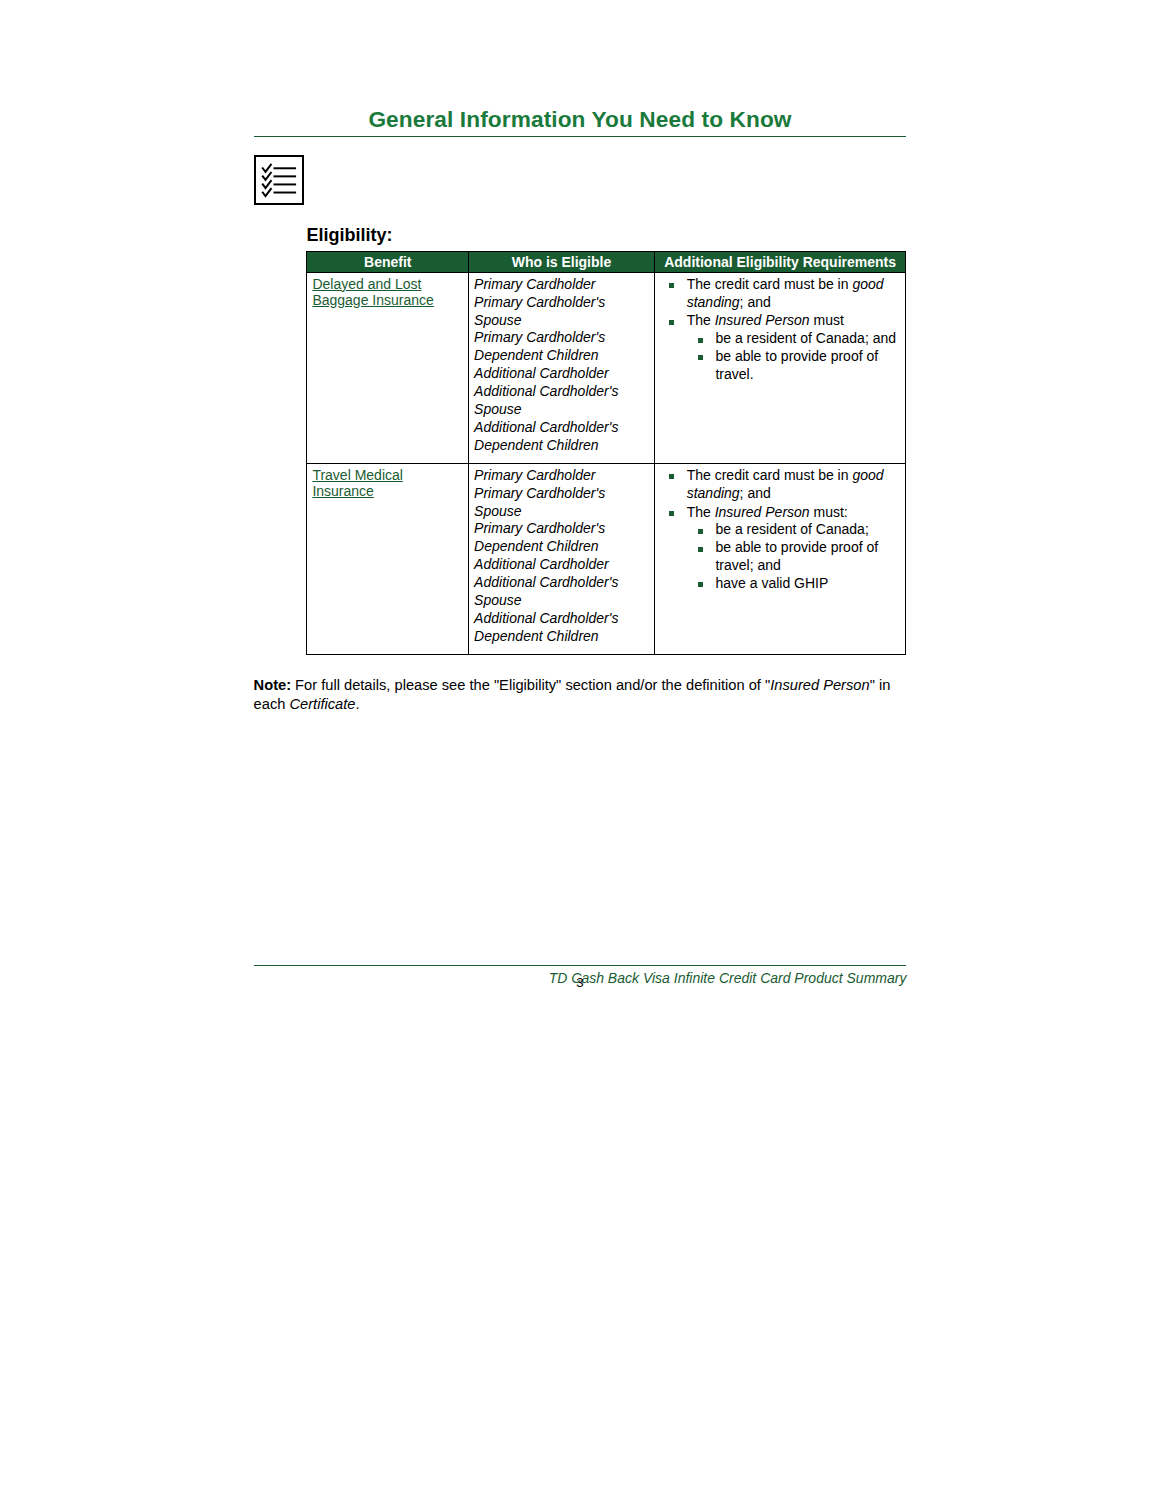General Information You Need to Know
Eligibility:
| Benefit | Who is Eligible | Additional Eligibility Requirements |
| --- | --- | --- |
| Delayed and Lost Baggage Insurance | Primary Cardholder Primary Cardholder's Spouse Primary Cardholder's Dependent Children Additional Cardholder Additional Cardholder's Spouse Additional Cardholder's Dependent Children | The credit card must be in good standing ; and The Insured Person must be a resident of Canada; and be able to provide proof of travel. |
| Travel Medical Insurance | Primary Cardholder Primary Cardholder's Spouse Primary Cardholder's Dependent Children Additional Cardholder Additional Cardholder's Spouse Additional Cardholder's Dependent Children | The credit card must be in good standing ; and The Insured Person must: be a resident of Canada; be able to provide proof of travel; and have a valid GHIP |
Note: For full details, please see the "Eligibility" section and/or the definition of "Insured Person" in each Certificate.
TD Cash Back Visa Infinite Credit Card Product Summary
3